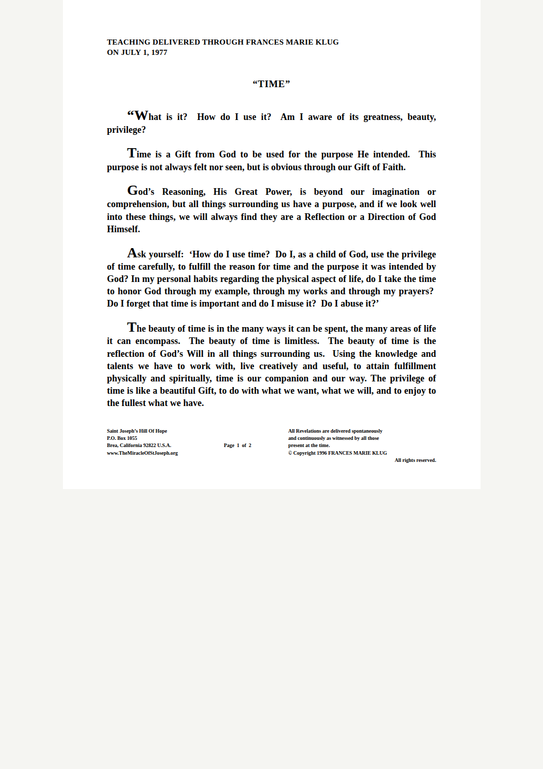Teaching Delivered Through Frances Marie Klug
On July 1, 1977
“TIME”
“What is it? How do I use it? Am I aware of its greatness, beauty, privilege?
Time is a Gift from God to be used for the purpose He intended. This purpose is not always felt nor seen, but is obvious through our Gift of Faith.
God’s Reasoning, His Great Power, is beyond our imagination or comprehension, but all things surrounding us have a purpose, and if we look well into these things, we will always find they are a Reflection or a Direction of God Himself.
Ask yourself: ‘How do I use time? Do I, as a child of God, use the privilege of time carefully, to fulfill the reason for time and the purpose it was intended by God? In my personal habits regarding the physical aspect of life, do I take the time to honor God through my example, through my works and through my prayers? Do I forget that time is important and do I misuse it? Do I abuse it?’
The beauty of time is in the many ways it can be spent, the many areas of life it can encompass. The beauty of time is limitless. The beauty of time is the reflection of God’s Will in all things surrounding us. Using the knowledge and talents we have to work with, live creatively and useful, to attain fulfillment physically and spiritually, time is our companion and our way. The privilege of time is like a beautiful Gift, to do with what we want, what we will, and to enjoy to the fullest what we have.
Saint Joseph’s Hill Of Hope
P.O. Box 1055
Brea, California 92822 U.S.A.
www.TheMiracleOfStJoseph.org
Page 1 of 2
All Revelations are delivered spontaneously
and continuously as witnessed by all those
present at the time.
© Copyright 1996 FRANCES MARIE KLUG
All rights reserved.